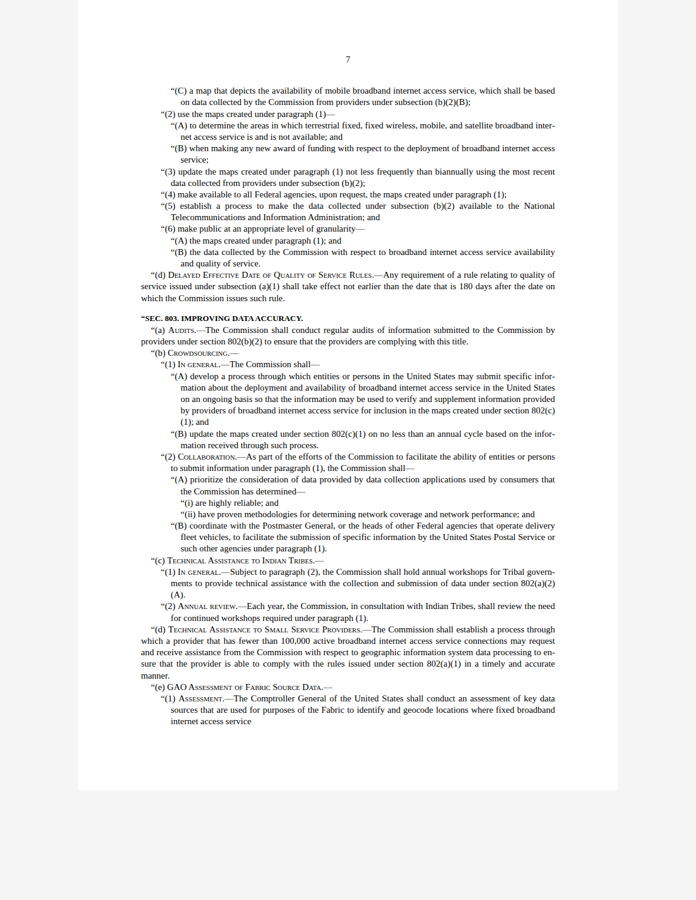7
“(C) a map that depicts the availability of mobile broadband internet access service, which shall be based on data collected by the Commission from providers under subsection (b)(2)(B);
“(2) use the maps created under paragraph (1)—
“(A) to determine the areas in which terrestrial fixed, fixed wireless, mobile, and satellite broadband internet access service is and is not available; and
“(B) when making any new award of funding with respect to the deployment of broadband internet access service;
“(3) update the maps created under paragraph (1) not less frequently than biannually using the most recent data collected from providers under subsection (b)(2);
“(4) make available to all Federal agencies, upon request, the maps created under paragraph (1);
“(5) establish a process to make the data collected under subsection (b)(2) available to the National Telecommunications and Information Administration; and
“(6) make public at an appropriate level of granularity—
“(A) the maps created under paragraph (1); and
“(B) the data collected by the Commission with respect to broadband internet access service availability and quality of service.
“(d) Delayed Effective Date of Quality of Service Rules.—Any requirement of a rule relating to quality of service issued under subsection (a)(1) shall take effect not earlier than the date that is 180 days after the date on which the Commission issues such rule.
“SEC. 803. IMPROVING DATA ACCURACY.
“(a) Audits.—The Commission shall conduct regular audits of information submitted to the Commission by providers under section 802(b)(2) to ensure that the providers are complying with this title.
“(b) Crowdsourcing.—
“(1) In general.—The Commission shall—
“(A) develop a process through which entities or persons in the United States may submit specific information about the deployment and availability of broadband internet access service in the United States on an ongoing basis so that the information may be used to verify and supplement information provided by providers of broadband internet access service for inclusion in the maps created under section 802(c)(1); and
“(B) update the maps created under section 802(c)(1) on no less than an annual cycle based on the information received through such process.
“(2) Collaboration.—As part of the efforts of the Commission to facilitate the ability of entities or persons to submit information under paragraph (1), the Commission shall—
“(A) prioritize the consideration of data provided by data collection applications used by consumers that the Commission has determined—
“(i) are highly reliable; and
“(ii) have proven methodologies for determining network coverage and network performance; and
“(B) coordinate with the Postmaster General, or the heads of other Federal agencies that operate delivery fleet vehicles, to facilitate the submission of specific information by the United States Postal Service or such other agencies under paragraph (1).
“(c) Technical Assistance to Indian Tribes.—
“(1) In general.—Subject to paragraph (2), the Commission shall hold annual workshops for Tribal governments to provide technical assistance with the collection and submission of data under section 802(a)(2)(A).
“(2) Annual review.—Each year, the Commission, in consultation with Indian Tribes, shall review the need for continued workshops required under paragraph (1).
“(d) Technical Assistance to Small Service Providers.—The Commission shall establish a process through which a provider that has fewer than 100,000 active broadband internet access service connections may request and receive assistance from the Commission with respect to geographic information system data processing to ensure that the provider is able to comply with the rules issued under section 802(a)(1) in a timely and accurate manner.
“(e) GAO Assessment of Fabric Source Data.—
“(1) Assessment.—The Comptroller General of the United States shall conduct an assessment of key data sources that are used for purposes of the Fabric to identify and geocode locations where fixed broadband internet access service